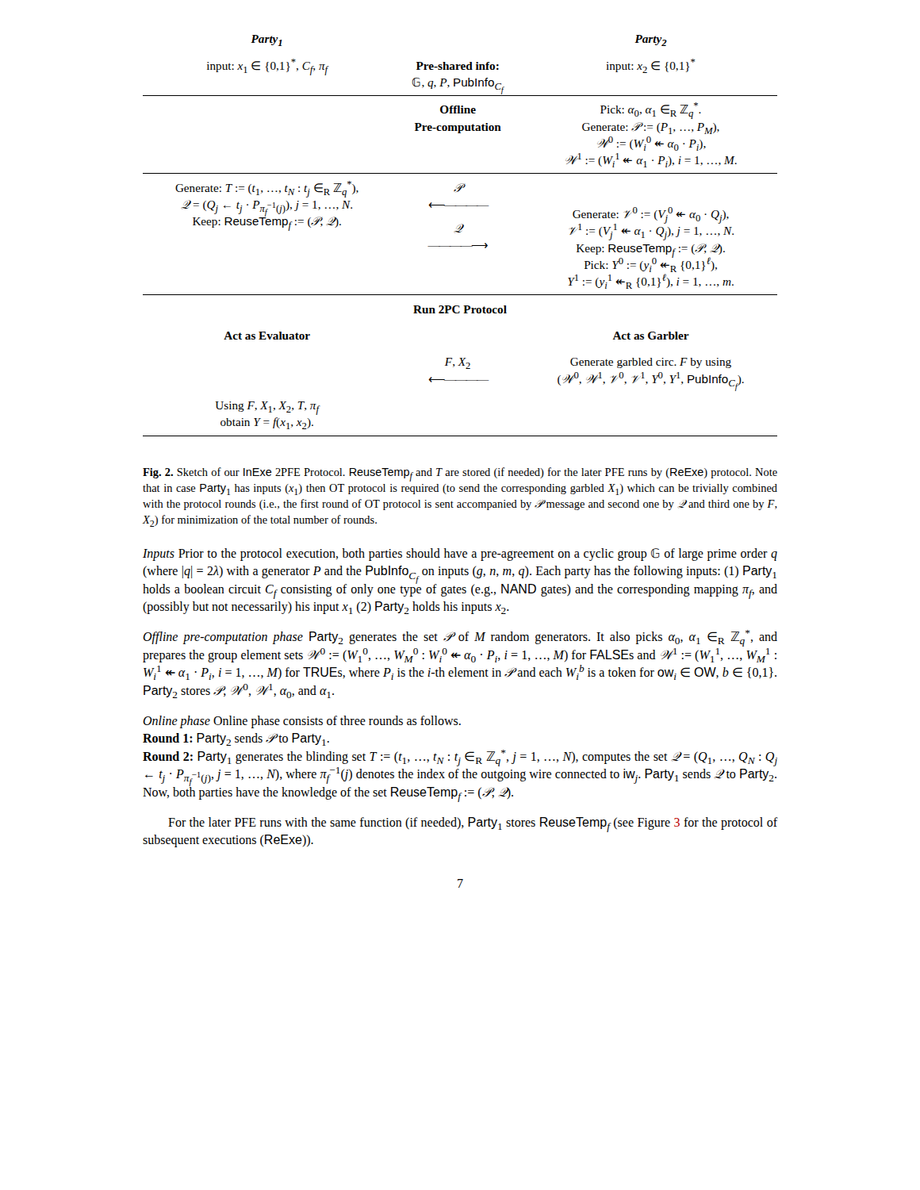| Party 1 | | Party 2 |
| input: x 1 ∈ {0,1} * , C f , π f | Pre-shared info: 𝔾, q , P , PubInfo C f | input: x 2 ∈ {0,1} * |
| | Offline Pre-computation | Pick: α 0 , α 1 ∈ R ℤ q * . Generate: 𝒫 := ( P 1 , …, P M ), 𝒲 0 := ( W i 0 ↞ α 0 · P i ), 𝒲 1 := ( W i 1 ↞ α 1 · P i ), i = 1, …, M . |
| Generate: T := ( t 1 , …, t N : t j ∈ R ℤ q * ), 𝒬 = ( Q j ← t j · P π f −1 ( j ) ), j = 1, …, N . Keep: ReuseTemp f := ( 𝒫 , 𝒬 ). | 𝒫 ⟵———— 𝒬 ————⟶ | Generate: 𝒱 0 := ( V j 0 ↞ α 0 · Q j ), 𝒱 1 := ( V j 1 ↞ α 1 · Q j ), j = 1, …, N . Keep: ReuseTemp f := ( 𝒫 , 𝒬 ). Pick: Y 0 := ( y i 0 ↞ R {0,1} ℓ ), Y 1 := ( y i 1 ↞ R {0,1} ℓ ), i = 1, …, m . |
| Run 2PC Protocol |
| Act as Evaluator | | Act as Garbler |
| | F , X 2 ⟵———— | Generate garbled circ. F by using ( 𝒲 0 , 𝒲 1 , 𝒱 0 , 𝒱 1 , Y 0 , Y 1 , PubInfo C f ). |
| Using F , X 1 , X 2 , T , π f obtain Y = f ( x 1 , x 2 ). | | |
Fig. 2. Sketch of our InExe 2PFE Protocol. ReuseTempf and T are stored (if needed) for the later PFE runs by (ReExe) protocol. Note that in case Party1 has inputs (x1) then OT protocol is required (to send the corresponding garbled X1) which can be trivially combined with the protocol rounds (i.e., the first round of OT protocol is sent accompanied by 𝒫 message and second one by 𝒬 and third one by F, X2) for minimization of the total number of rounds.
Inputs Prior to the protocol execution, both parties should have a pre-agreement on a cyclic group 𝔾 of large prime order q (where |q| = 2λ) with a generator P and the PubInfoCf on inputs (g, n, m, q). Each party has the following inputs: (1) Party1 holds a boolean circuit Cf consisting of only one type of gates (e.g., NAND gates) and the corresponding mapping πf, and (possibly but not necessarily) his input x1 (2) Party2 holds his inputs x2.
Offline pre-computation phase Party2 generates the set 𝒫 of M random generators. It also picks α0, α1 ∈R ℤq*, and prepares the group element sets 𝒲0 := (W10, …, WM0 : Wi0 ↞ α0 · Pi, i = 1, …, M) for FALSEs and 𝒲1 := (W11, …, WM1 : Wi1 ↞ α1 · Pi, i = 1, …, M) for TRUEs, where Pi is the i-th element in 𝒫 and each Wib is a token for owi ∈ OW, b ∈ {0,1}. Party2 stores 𝒫, 𝒲0, 𝒲1, α0, and α1.
Online phase Online phase consists of three rounds as follows.
Round 1: Party2 sends 𝒫 to Party1.
Round 2: Party1 generates the blinding set T := (t1, …, tN : tj ∈R ℤq*, j = 1, …, N), computes the set 𝒬 = (Q1, …, QN : Qj ← tj · Pπf−1(j), j = 1, …, N), where πf−1(j) denotes the index of the outgoing wire connected to iwj. Party1 sends 𝒬 to Party2. Now, both parties have the knowledge of the set ReuseTempf := (𝒫, 𝒬).
For the later PFE runs with the same function (if needed), Party1 stores ReuseTempf (see Figure 3 for the protocol of subsequent executions (ReExe)).
7